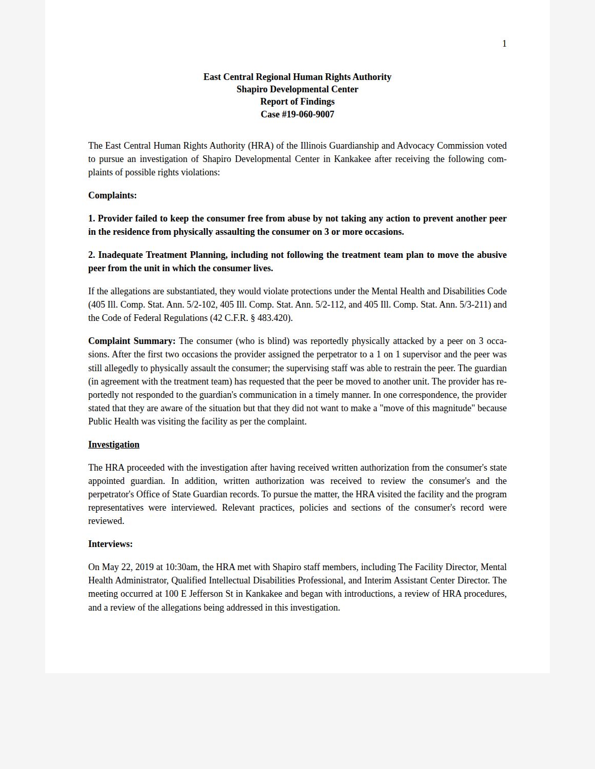1
East Central Regional Human Rights Authority
Shapiro Developmental Center
Report of Findings
Case #19-060-9007
The East Central Human Rights Authority (HRA) of the Illinois Guardianship and Advocacy Commission voted to pursue an investigation of Shapiro Developmental Center in Kankakee after receiving the following complaints of possible rights violations:
Complaints:
1. Provider failed to keep the consumer free from abuse by not taking any action to prevent another peer in the residence from physically assaulting the consumer on 3 or more occasions.
2. Inadequate Treatment Planning, including not following the treatment team plan to move the abusive peer from the unit in which the consumer lives.
If the allegations are substantiated, they would violate protections under the Mental Health and Disabilities Code (405 Ill. Comp. Stat. Ann. 5/2-102, 405 Ill. Comp. Stat. Ann. 5/2-112, and 405 Ill. Comp. Stat. Ann. 5/3-211) and the Code of Federal Regulations (42 C.F.R. § 483.420).
Complaint Summary: The consumer (who is blind) was reportedly physically attacked by a peer on 3 occasions. After the first two occasions the provider assigned the perpetrator to a 1 on 1 supervisor and the peer was still allegedly to physically assault the consumer; the supervising staff was able to restrain the peer. The guardian (in agreement with the treatment team) has requested that the peer be moved to another unit. The provider has reportedly not responded to the guardian's communication in a timely manner. In one correspondence, the provider stated that they are aware of the situation but that they did not want to make a "move of this magnitude" because Public Health was visiting the facility as per the complaint.
Investigation
The HRA proceeded with the investigation after having received written authorization from the consumer's state appointed guardian. In addition, written authorization was received to review the consumer's and the perpetrator's Office of State Guardian records. To pursue the matter, the HRA visited the facility and the program representatives were interviewed. Relevant practices, policies and sections of the consumer's record were reviewed.
Interviews:
On May 22, 2019 at 10:30am, the HRA met with Shapiro staff members, including The Facility Director, Mental Health Administrator, Qualified Intellectual Disabilities Professional, and Interim Assistant Center Director. The meeting occurred at 100 E Jefferson St in Kankakee and began with introductions, a review of HRA procedures, and a review of the allegations being addressed in this investigation.